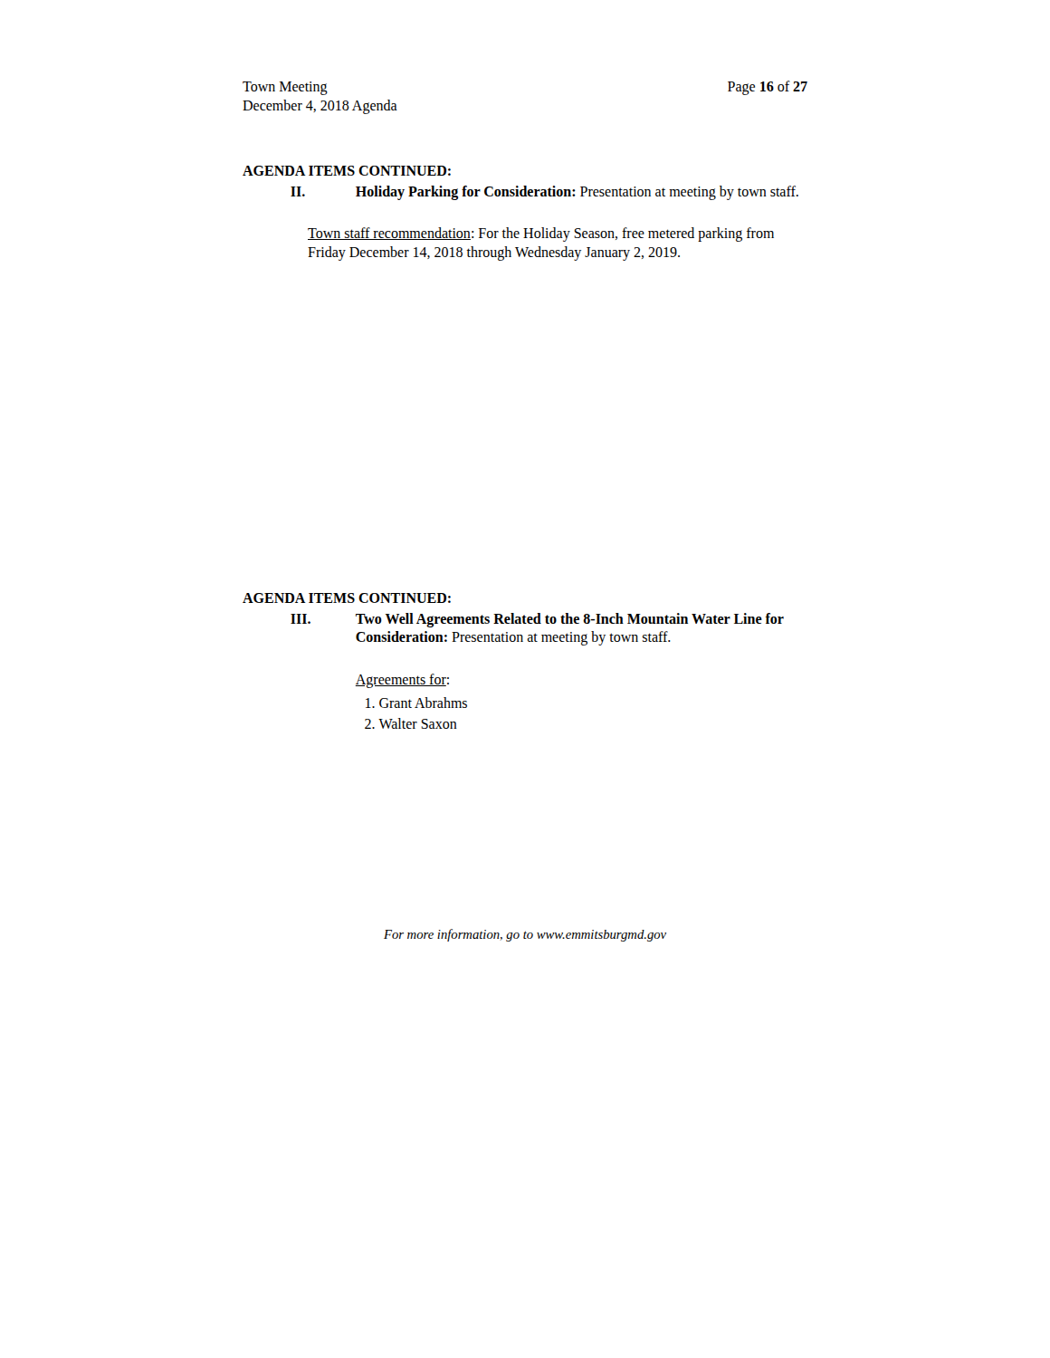Town Meeting
December 4, 2018 Agenda
Page 16 of 27
AGENDA ITEMS CONTINUED:
II.
Holiday Parking for Consideration: Presentation at meeting by town staff.
Town staff recommendation: For the Holiday Season, free metered parking from Friday December 14, 2018 through Wednesday January 2, 2019.
AGENDA ITEMS CONTINUED:
III.
Two Well Agreements Related to the 8-Inch Mountain Water Line for Consideration: Presentation at meeting by town staff.
Agreements for:
Grant Abrahms
Walter Saxon
For more information, go to www.emmitsburgmd.gov